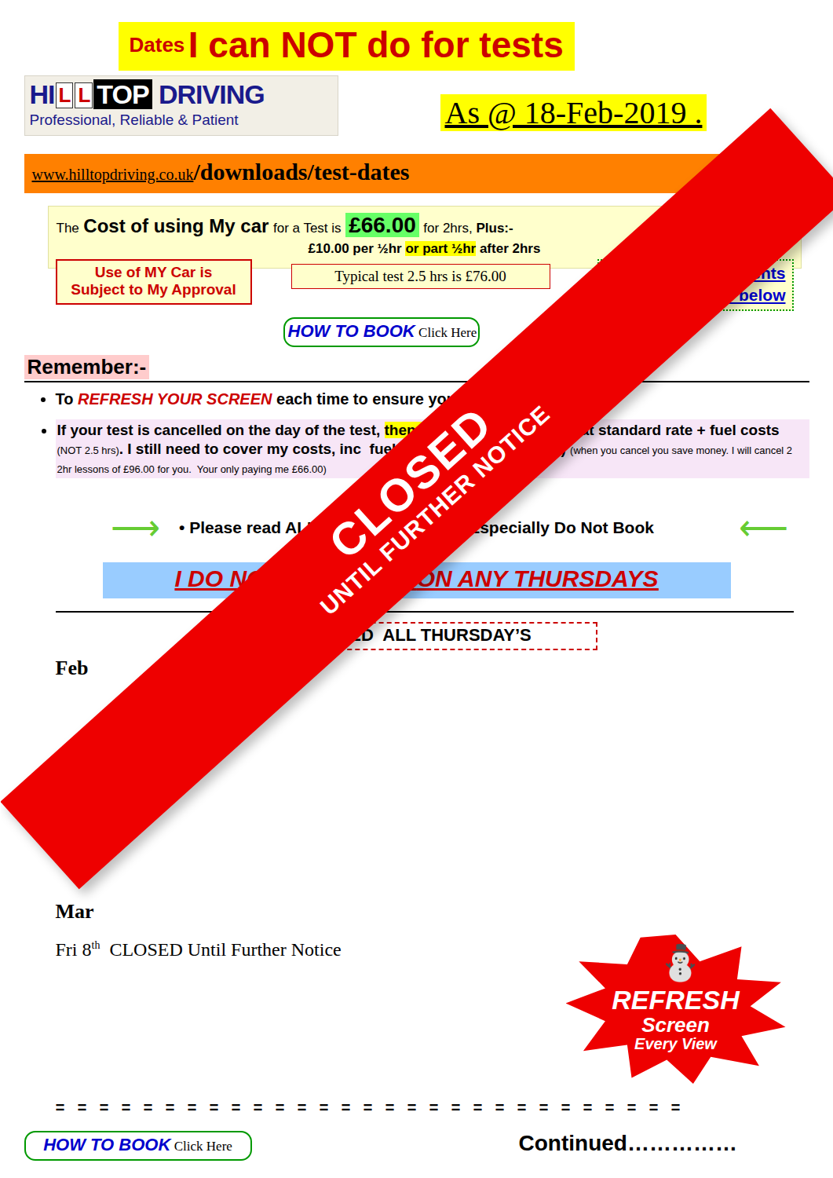Dates I can NOT do for tests
HI LLTOP DRIVING
Professional, Reliable & Patient
As @ 18-Feb-2019 .
www.hilltopdriving.co.uk/downloads/test-dates
The Cost of using My car for a Test is £66.00 for 2hrs, Plus:-
£10.00 per ½hr or part ½hr after 2hrs
Use of MY Car is
Subject to My Approval
Typical test 2.5 hrs is £76.00
Regular clients see below
HOW TO BOOK Click Here
Remember:-
To REFRESH YOUR SCREEN each time to ensure you get latest version
If your test is cancelled on the day of the test, then charge will be 2 hours at standard rate + fuel costs (NOT 2.5 hrs). I still need to cover my costs, inc fuel, time and lost lesson(s) (when you cancel you save money. I will cancel 2 2hr lessons of £96.00 for you. Your only paying me £66.00)
⟶
⟵
• Please read ALL of this document : Especially Do Not Book
I DO NOT DO TEST’S ON ANY THURSDAYS
CLOSED ALL THURSDAY’S
Feb
Mar
Fri 8th CLOSED Until Further Notice
CLOSED UNTIL FURTHER NOTICE
⛄
REFRESH Screen Every View
= = = = = = = = = = = = = = = = = = = = = = = = = = = = = = = = = = = =
HOW TO BOOK Click Here
Continued……………